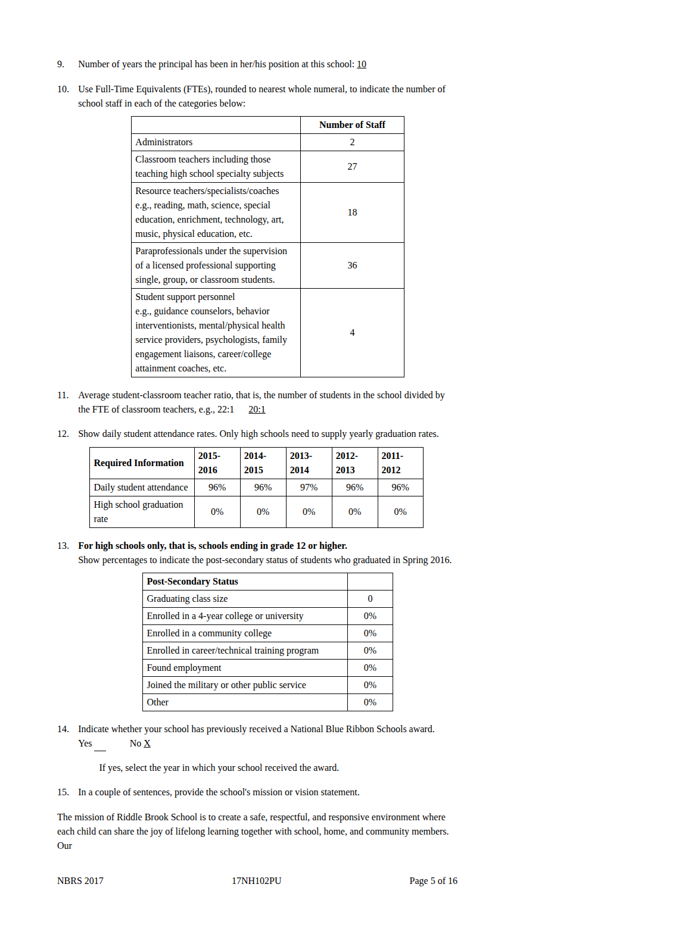9. Number of years the principal has been in her/his position at this school: 10
10. Use Full-Time Equivalents (FTEs), rounded to nearest whole numeral, to indicate the number of school staff in each of the categories below:
| | Number of Staff |
| Administrators | 2 |
| Classroom teachers including those teaching high school specialty subjects | 27 |
| Resource teachers/specialists/coaches e.g., reading, math, science, special education, enrichment, technology, art, music, physical education, etc. | 18 |
| Paraprofessionals under the supervision of a licensed professional supporting single, group, or classroom students. | 36 |
| Student support personnel e.g., guidance counselors, behavior interventionists, mental/physical health service providers, psychologists, family engagement liaisons, career/college attainment coaches, etc. | 4 |
11. Average student-classroom teacher ratio, that is, the number of students in the school divided by the FTE of classroom teachers, e.g., 22:1 20:1
12. Show daily student attendance rates. Only high schools need to supply yearly graduation rates.
| Required Information | 2015-2016 | 2014-2015 | 2013-2014 | 2012-2013 | 2011-2012 |
| --- | --- | --- | --- | --- | --- |
| Daily student attendance | 96% | 96% | 97% | 96% | 96% |
| High school graduation rate | 0% | 0% | 0% | 0% | 0% |
13. For high schools only, that is, schools ending in grade 12 or higher.
Show percentages to indicate the post-secondary status of students who graduated in Spring 2016.
| Post-Secondary Status | |
| Graduating class size | 0 |
| Enrolled in a 4-year college or university | 0% |
| Enrolled in a community college | 0% |
| Enrolled in career/technical training program | 0% |
| Found employment | 0% |
| Joined the military or other public service | 0% |
| Other | 0% |
14. Indicate whether your school has previously received a National Blue Ribbon Schools award.
Yes No X
If yes, select the year in which your school received the award.
15. In a couple of sentences, provide the school's mission or vision statement.
The mission of Riddle Brook School is to create a safe, respectful, and responsive environment where each child can share the joy of lifelong learning together with school, home, and community members. Our
NBRS 2017 17NH102PU Page 5 of 16